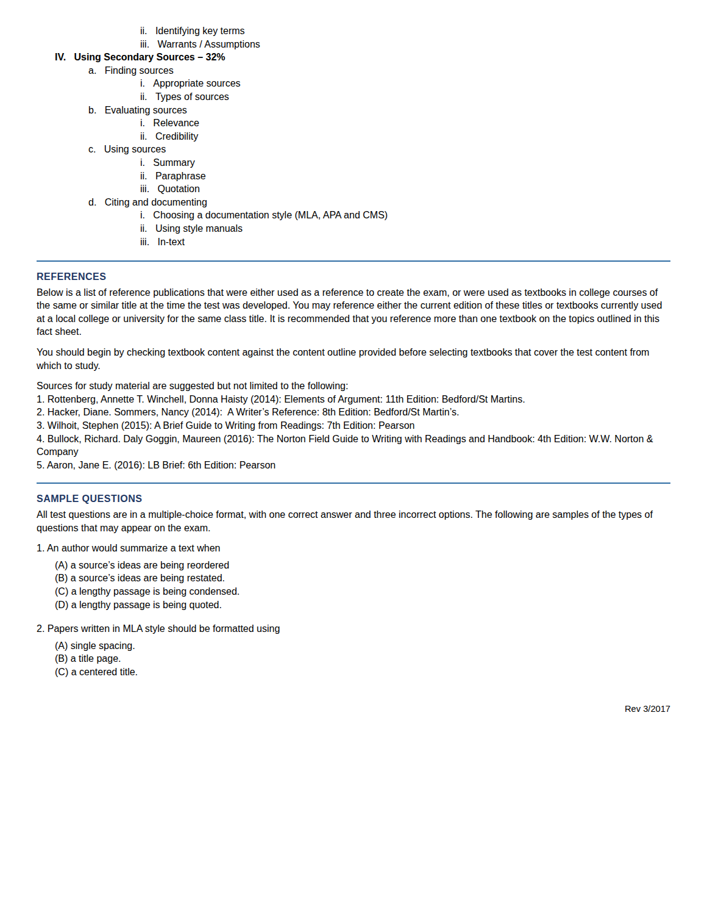ii. Identifying key terms
iii. Warrants / Assumptions
IV. Using Secondary Sources – 32%
a. Finding sources
i. Appropriate sources
ii. Types of sources
b. Evaluating sources
i. Relevance
ii. Credibility
c. Using sources
i. Summary
ii. Paraphrase
iii. Quotation
d. Citing and documenting
i. Choosing a documentation style (MLA, APA and CMS)
ii. Using style manuals
iii. In-text
REFERENCES
Below is a list of reference publications that were either used as a reference to create the exam, or were used as textbooks in college courses of the same or similar title at the time the test was developed. You may reference either the current edition of these titles or textbooks currently used at a local college or university for the same class title. It is recommended that you reference more than one textbook on the topics outlined in this fact sheet.
You should begin by checking textbook content against the content outline provided before selecting textbooks that cover the test content from which to study.
Sources for study material are suggested but not limited to the following:
1. Rottenberg, Annette T. Winchell, Donna Haisty (2014): Elements of Argument: 11th Edition: Bedford/St Martins.
2. Hacker, Diane. Sommers, Nancy (2014): A Writer’s Reference: 8th Edition: Bedford/St Martin’s.
3. Wilhoit, Stephen (2015): A Brief Guide to Writing from Readings: 7th Edition: Pearson
4. Bullock, Richard. Daly Goggin, Maureen (2016): The Norton Field Guide to Writing with Readings and Handbook: 4th Edition: W.W. Norton & Company
5. Aaron, Jane E. (2016): LB Brief: 6th Edition: Pearson
SAMPLE QUESTIONS
All test questions are in a multiple-choice format, with one correct answer and three incorrect options. The following are samples of the types of questions that may appear on the exam.
1. An author would summarize a text when
(A) a source’s ideas are being reordered
(B) a source’s ideas are being restated.
(C) a lengthy passage is being condensed.
(D) a lengthy passage is being quoted.
2. Papers written in MLA style should be formatted using
(A) single spacing.
(B) a title page.
(C) a centered title.
Rev 3/2017